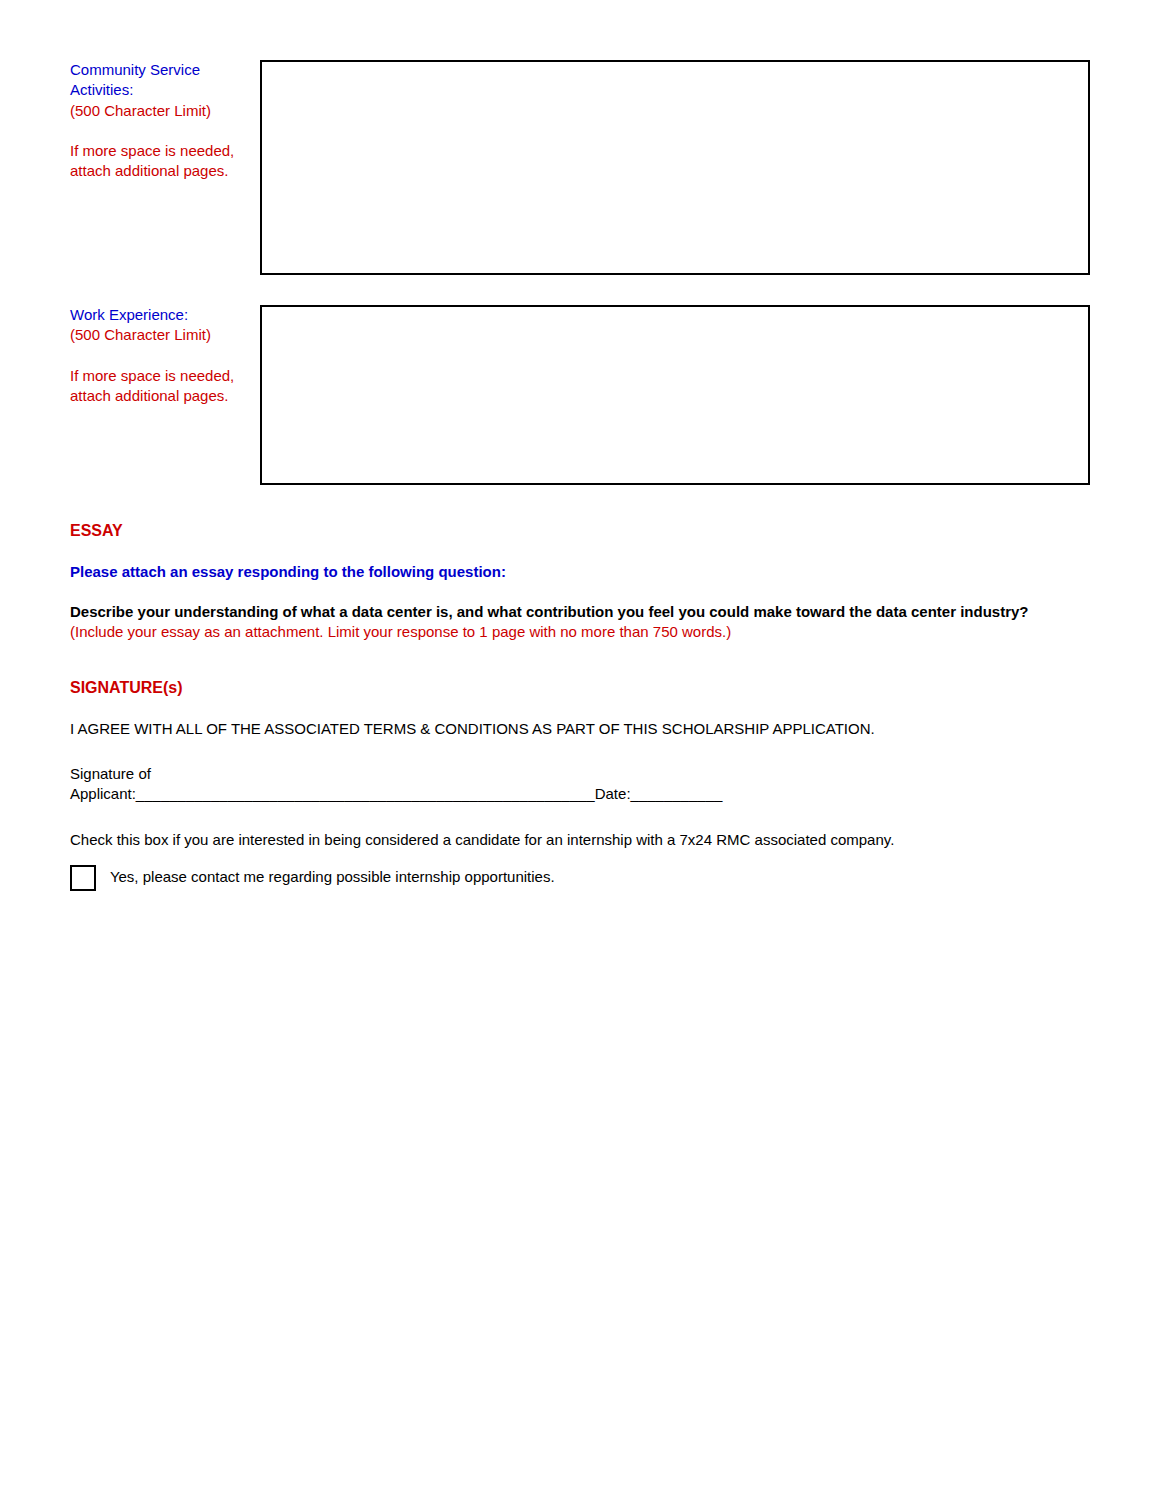| Community Service Activities: (500 Character Limit) If more space is needed, attach additional pages. | |
| Work Experience: (500 Character Limit) If more space is needed, attach additional pages. | |
ESSAY
Please attach an essay responding to the following question:
Describe your understanding of what a data center is, and what contribution you feel you could make toward the data center industry?
(Include your essay as an attachment. Limit your response to 1 page with no more than 750 words.)
SIGNATURE(s)
I AGREE WITH ALL OF THE ASSOCIATED TERMS & CONDITIONS AS PART OF THIS SCHOLARSHIP APPLICATION.
Signature of
Applicant:_______________________________________________________Date:___________
Check this box if you are interested in being considered a candidate for an internship with a 7x24 RMC associated company.
Yes, please contact me regarding possible internship opportunities.